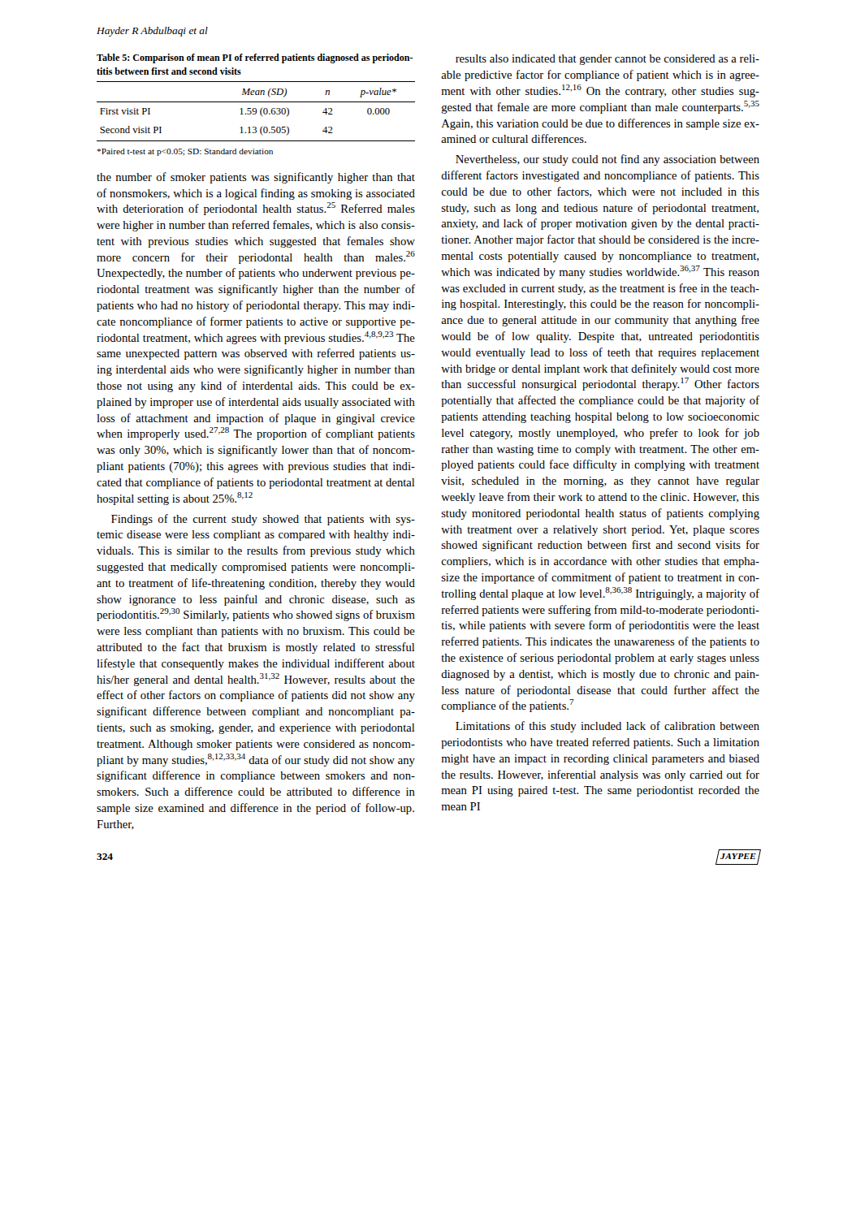Hayder R Abdulbaqi et al
Table 5: Comparison of mean PI of referred patients diagnosed as periodontitis between first and second visits
| | Mean (SD) | n | p-value* |
| --- | --- | --- | --- |
| First visit PI | 1.59 (0.630) | 42 | 0.000 |
| Second visit PI | 1.13 (0.505) | 42 | |
*Paired t-test at p<0.05; SD: Standard deviation
the number of smoker patients was significantly higher than that of nonsmokers, which is a logical finding as smoking is associated with deterioration of periodontal health status.25 Referred males were higher in number than referred females, which is also consistent with previous studies which suggested that females show more concern for their periodontal health than males.26 Unexpectedly, the number of patients who underwent previous periodontal treatment was significantly higher than the number of patients who had no history of periodontal therapy. This may indicate noncompliance of former patients to active or supportive periodontal treatment, which agrees with previous studies.4,8,9,23 The same unexpected pattern was observed with referred patients using interdental aids who were significantly higher in number than those not using any kind of interdental aids. This could be explained by improper use of interdental aids usually associated with loss of attachment and impaction of plaque in gingival crevice when improperly used.27,28 The proportion of compliant patients was only 30%, which is significantly lower than that of noncompliant patients (70%); this agrees with previous studies that indicated that compliance of patients to periodontal treatment at dental hospital setting is about 25%.8,12
Findings of the current study showed that patients with systemic disease were less compliant as compared with healthy individuals. This is similar to the results from previous study which suggested that medically compromised patients were noncompliant to treatment of life-threatening condition, thereby they would show ignorance to less painful and chronic disease, such as periodontitis.29,30 Similarly, patients who showed signs of bruxism were less compliant than patients with no bruxism. This could be attributed to the fact that bruxism is mostly related to stressful lifestyle that consequently makes the individual indifferent about his/her general and dental health.31,32 However, results about the effect of other factors on compliance of patients did not show any significant difference between compliant and noncompliant patients, such as smoking, gender, and experience with periodontal treatment. Although smoker patients were considered as noncompliant by many studies,8,12,33,34 data of our study did not show any significant difference in compliance between smokers and nonsmokers. Such a difference could be attributed to difference in sample size examined and difference in the period of follow-up. Further,
results also indicated that gender cannot be considered as a reliable predictive factor for compliance of patient which is in agreement with other studies.12,16 On the contrary, other studies suggested that female are more compliant than male counterparts.5,35 Again, this variation could be due to differences in sample size examined or cultural differences.
Nevertheless, our study could not find any association between different factors investigated and noncompliance of patients. This could be due to other factors, which were not included in this study, such as long and tedious nature of periodontal treatment, anxiety, and lack of proper motivation given by the dental practitioner. Another major factor that should be considered is the incremental costs potentially caused by noncompliance to treatment, which was indicated by many studies worldwide.36,37 This reason was excluded in current study, as the treatment is free in the teaching hospital. Interestingly, this could be the reason for noncompliance due to general attitude in our community that anything free would be of low quality. Despite that, untreated periodontitis would eventually lead to loss of teeth that requires replacement with bridge or dental implant work that definitely would cost more than successful nonsurgical periodontal therapy.17 Other factors potentially that affected the compliance could be that majority of patients attending teaching hospital belong to low socioeconomic level category, mostly unemployed, who prefer to look for job rather than wasting time to comply with treatment. The other employed patients could face difficulty in complying with treatment visit, scheduled in the morning, as they cannot have regular weekly leave from their work to attend to the clinic. However, this study monitored periodontal health status of patients complying with treatment over a relatively short period. Yet, plaque scores showed significant reduction between first and second visits for compliers, which is in accordance with other studies that emphasize the importance of commitment of patient to treatment in controlling dental plaque at low level.8,36,38 Intriguingly, a majority of referred patients were suffering from mild-to-moderate periodontitis, while patients with severe form of periodontitis were the least referred patients. This indicates the unawareness of the patients to the existence of serious periodontal problem at early stages unless diagnosed by a dentist, which is mostly due to chronic and painless nature of periodontal disease that could further affect the compliance of the patients.7
Limitations of this study included lack of calibration between periodontists who have treated referred patients. Such a limitation might have an impact in recording clinical parameters and biased the results. However, inferential analysis was only carried out for mean PI using paired t-test. The same periodontist recorded the mean PI
324 JAYPEE